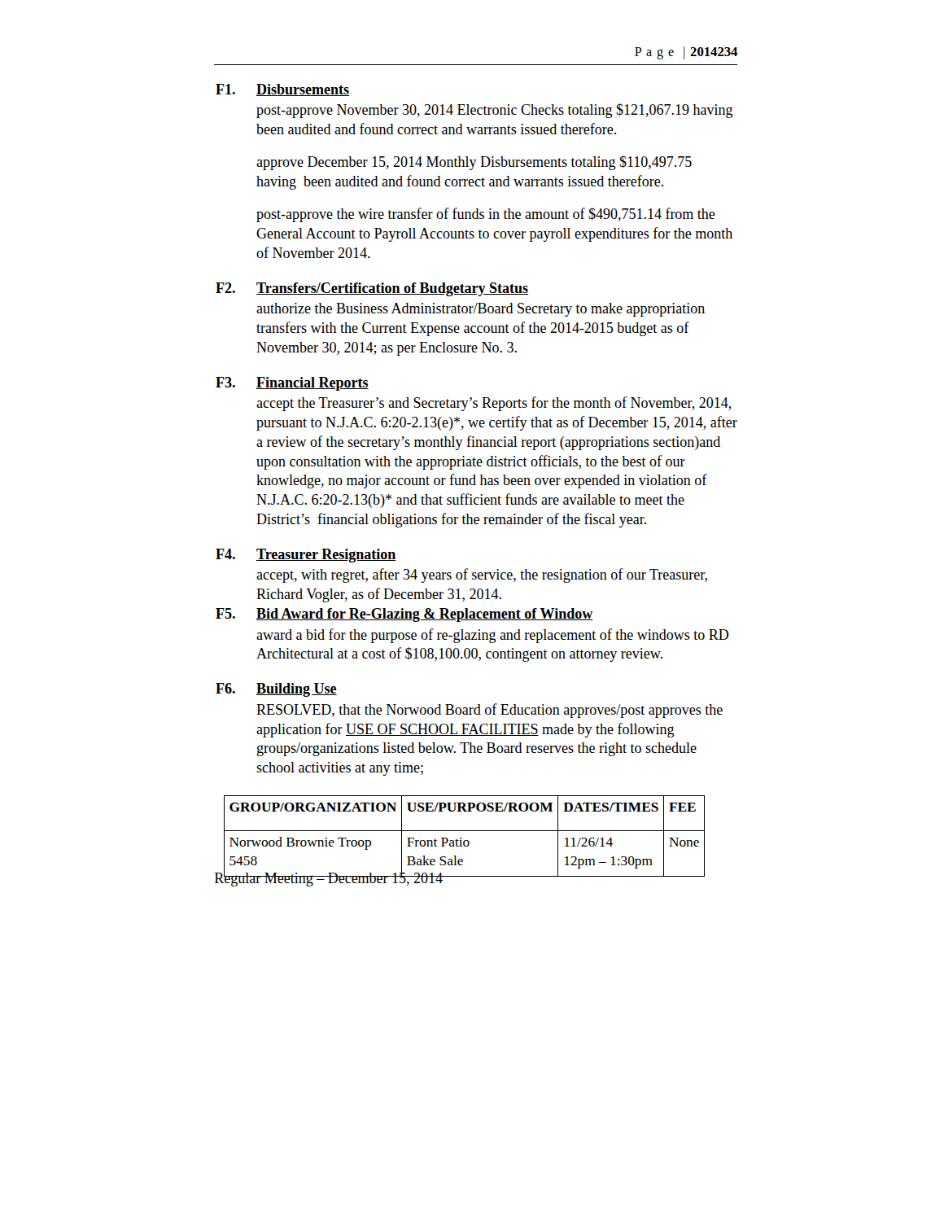P a g e | 2014234
F1.
Disbursements
post-approve November 30, 2014 Electronic Checks totaling $121,067.19 having been audited and found correct and warrants issued therefore.
approve December 15, 2014 Monthly Disbursements totaling $110,497.75 having been audited and found correct and warrants issued therefore.
post-approve the wire transfer of funds in the amount of $490,751.14 from the General Account to Payroll Accounts to cover payroll expenditures for the month of November 2014.
F2.
Transfers/Certification of Budgetary Status
authorize the Business Administrator/Board Secretary to make appropriation transfers with the Current Expense account of the 2014-2015 budget as of November 30, 2014; as per Enclosure No. 3.
F3.
Financial Reports
accept the Treasurer’s and Secretary’s Reports for the month of November, 2014, pursuant to N.J.A.C. 6:20-2.13(e)*, we certify that as of December 15, 2014, after a review of the secretary’s monthly financial report (appropriations section)and upon consultation with the appropriate district officials, to the best of our knowledge, no major account or fund has been over expended in violation of N.J.A.C. 6:20-2.13(b)* and that sufficient funds are available to meet the District’s financial obligations for the remainder of the fiscal year.
F4.
Treasurer Resignation
accept, with regret, after 34 years of service, the resignation of our Treasurer, Richard Vogler, as of December 31, 2014.
F5.
Bid Award for Re-Glazing & Replacement of Window
award a bid for the purpose of re-glazing and replacement of the windows to RD Architectural at a cost of $108,100.00, contingent on attorney review.
F6.
Building Use
RESOLVED, that the Norwood Board of Education approves/post approves the application for USE OF SCHOOL FACILITIES made by the following groups/organizations listed below. The Board reserves the right to schedule school activities at any time;
| GROUP/ORGANIZATION | USE/PURPOSE/ROOM | DATES/TIMES | FEE |
| --- | --- | --- | --- |
| Norwood Brownie Troop 5458 | Front Patio Bake Sale | 11/26/14 12pm – 1:30pm | None |
Regular Meeting – December 15, 2014